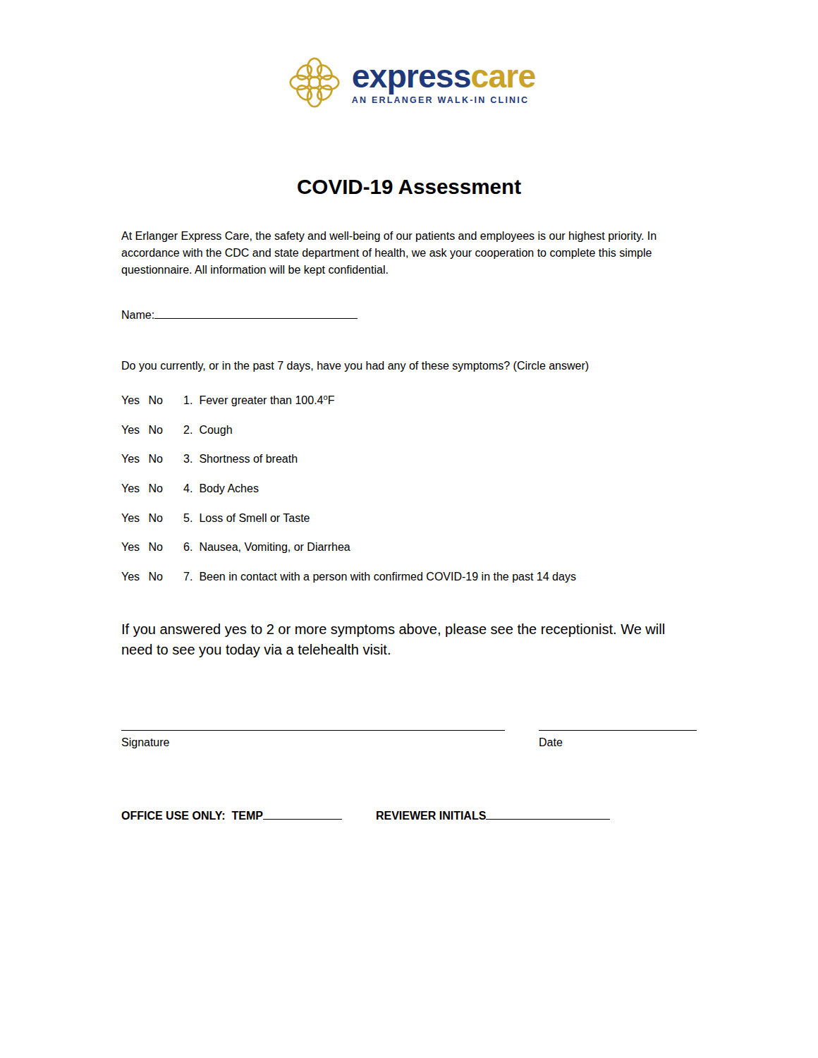express care
AN ERLANGER WALK-IN CLINIC
COVID-19 Assessment
At Erlanger Express Care, the safety and well-being of our patients and employees is our highest priority. In accordance with the CDC and state department of health, we ask your cooperation to complete this simple questionnaire. All information will be kept confidential.
Name:
Do you currently, or in the past 7 days, have you had any of these symptoms? (Circle answer)
Yes No 1. Fever greater than 100.4oF
Yes No 2. Cough
Yes No 3. Shortness of breath
Yes No 4. Body Aches
Yes No 5. Loss of Smell or Taste
Yes No 6. Nausea, Vomiting, or Diarrhea
Yes No 7. Been in contact with a person with confirmed COVID-19 in the past 14 days
If you answered yes to 2 or more symptoms above, please see the receptionist. We will need to see you today via a telehealth visit.
Signature
Date
OFFICE USE ONLY: TEMP REVIEWER INITIALS